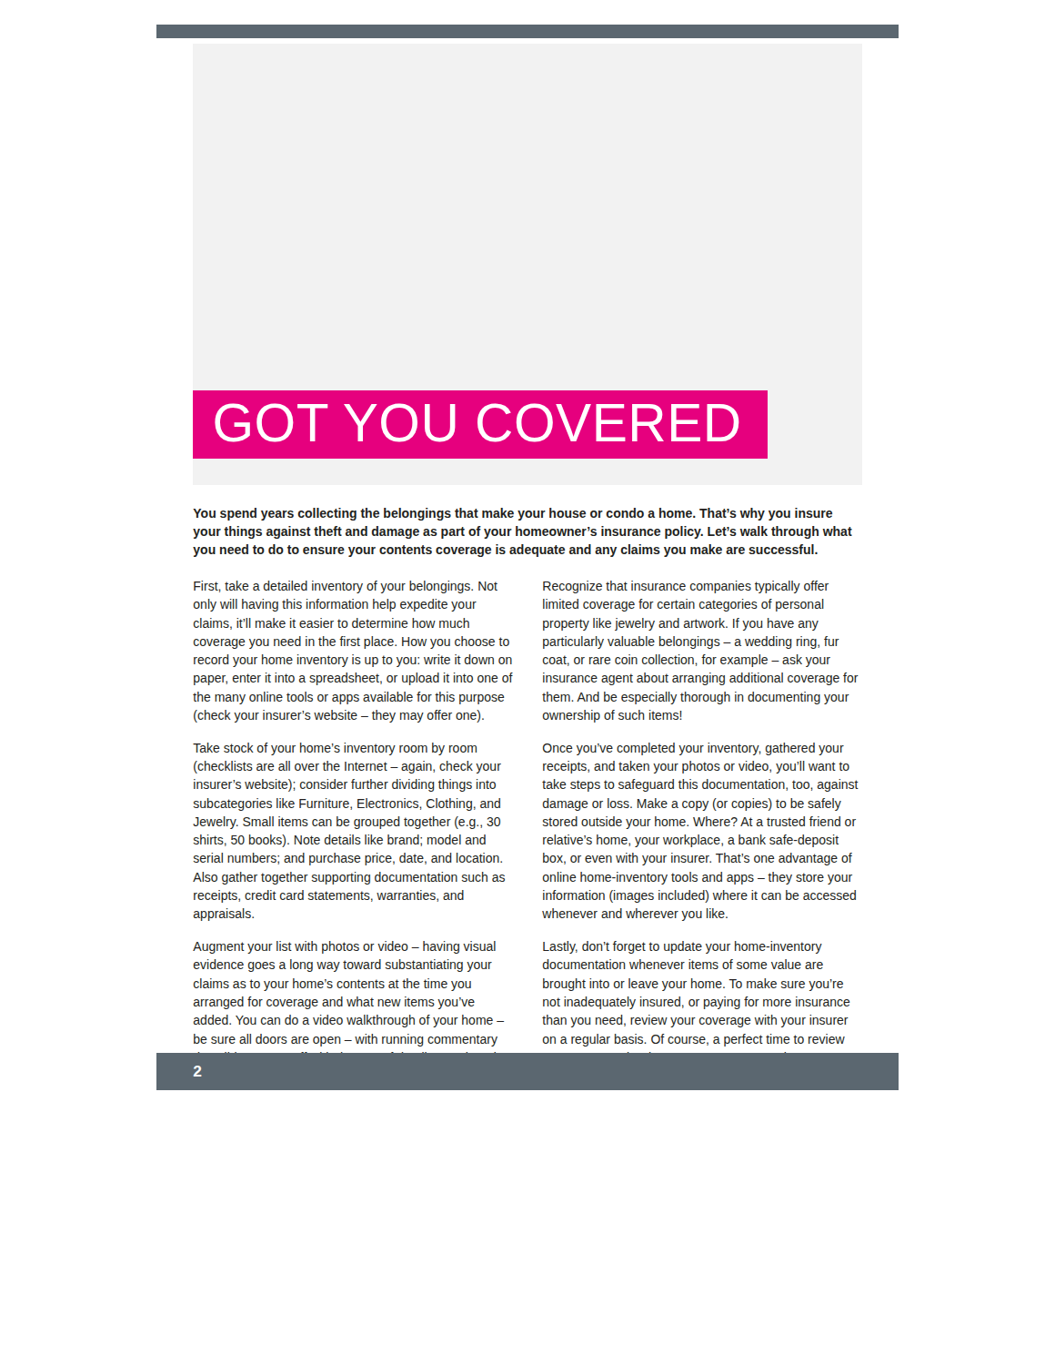GOT YOU COVERED
You spend years collecting the belongings that make your house or condo a home. That’s why you insure your things against theft and damage as part of your homeowner’s insurance policy. Let’s walk through what you need to do to ensure your contents coverage is adequate and any claims you make are successful.
First, take a detailed inventory of your belongings. Not only will having this information help expedite your claims, it’ll make it easier to determine how much coverage you need in the first place. How you choose to record your home inventory is up to you: write it down on paper, enter it into a spreadsheet, or upload it into one of the many online tools or apps available for this purpose (check your insurer’s website – they may offer one).
Take stock of your home’s inventory room by room (checklists are all over the Internet – again, check your insurer’s website); consider further dividing things into subcategories like Furniture, Electronics, Clothing, and Jewelry. Small items can be grouped together (e.g., 30 shirts, 50 books). Note details like brand; model and serial numbers; and purchase price, date, and location. Also gather together supporting documentation such as receipts, credit card statements, warranties, and appraisals.
Augment your list with photos or video – having visual evidence goes a long way toward substantiating your claims as to your home’s contents at the time you arranged for coverage and what new items you’ve added. You can do a video walkthrough of your home – be sure all doors are open – with running commentary describing your stuff with the sort of details mentioned above.
Recognize that insurance companies typically offer limited coverage for certain categories of personal property like jewelry and artwork. If you have any particularly valuable belongings – a wedding ring, fur coat, or rare coin collection, for example – ask your insurance agent about arranging additional coverage for them. And be especially thorough in documenting your ownership of such items!
Once you’ve completed your inventory, gathered your receipts, and taken your photos or video, you’ll want to take steps to safeguard this documentation, too, against damage or loss. Make a copy (or copies) to be safely stored outside your home. Where? At a trusted friend or relative’s home, your workplace, a bank safe-deposit box, or even with your insurer. That’s one advantage of online home-inventory tools and apps – they store your information (images included) where it can be accessed whenever and wherever you like.
Lastly, don’t forget to update your home-inventory documentation whenever items of some value are brought into or leave your home. To make sure you’re not inadequately insured, or paying for more insurance than you need, review your coverage with your insurer on a regular basis. Of course, a perfect time to review your coverage is when you move to a new home!
2